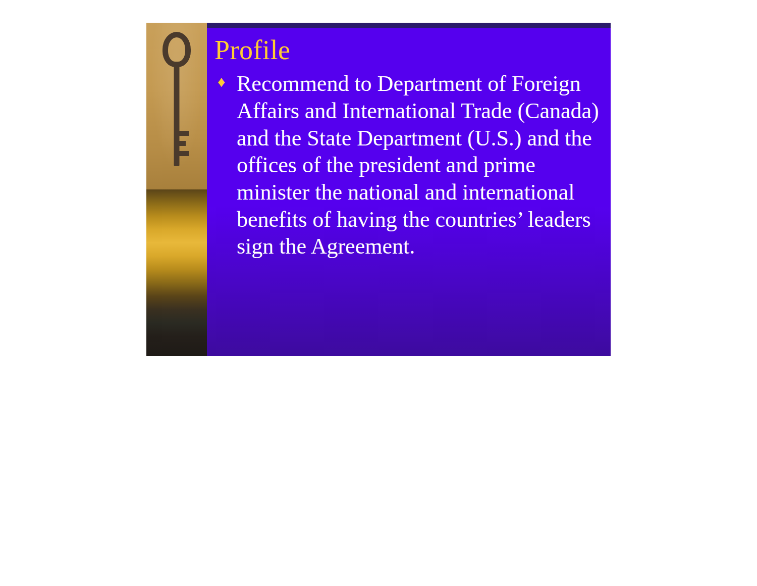Profile
Recommend to Department of Foreign Affairs and International Trade (Canada) and the State Department (U.S.) and the offices of the president and prime minister the national and international benefits of having the countries’ leaders sign the Agreement.